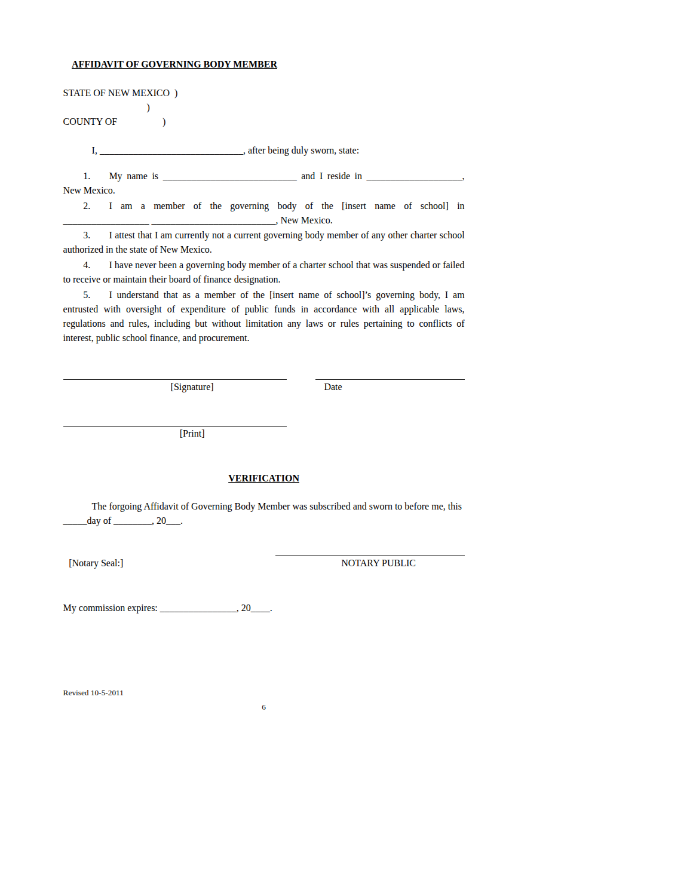AFFIDAVIT OF GOVERNING BODY MEMBER
STATE OF NEW MEXICO )
)
COUNTY OF )
I, ______________________________, after being duly sworn, state:
My name is ____________________________ and I reside in ____________________, New Mexico.
I am a member of the governing body of the [insert name of school] in __________________ __________________________, New Mexico.
I attest that I am currently not a current governing body member of any other charter school authorized in the state of New Mexico.
I have never been a governing body member of a charter school that was suspended or failed to receive or maintain their board of finance designation.
I understand that as a member of the [insert name of school]’s governing body, I am entrusted with oversight of expenditure of public funds in accordance with all applicable laws, regulations and rules, including but without limitation any laws or rules pertaining to conflicts of interest, public school finance, and procurement.
[Signature]
Date
[Print]
VERIFICATION
The forgoing Affidavit of Governing Body Member was subscribed and sworn to before me, this _____day of ________, 20___.
[Notary Seal:]
NOTARY PUBLIC
My commission expires: ________________, 20____.
Revised 10-5-2011
6